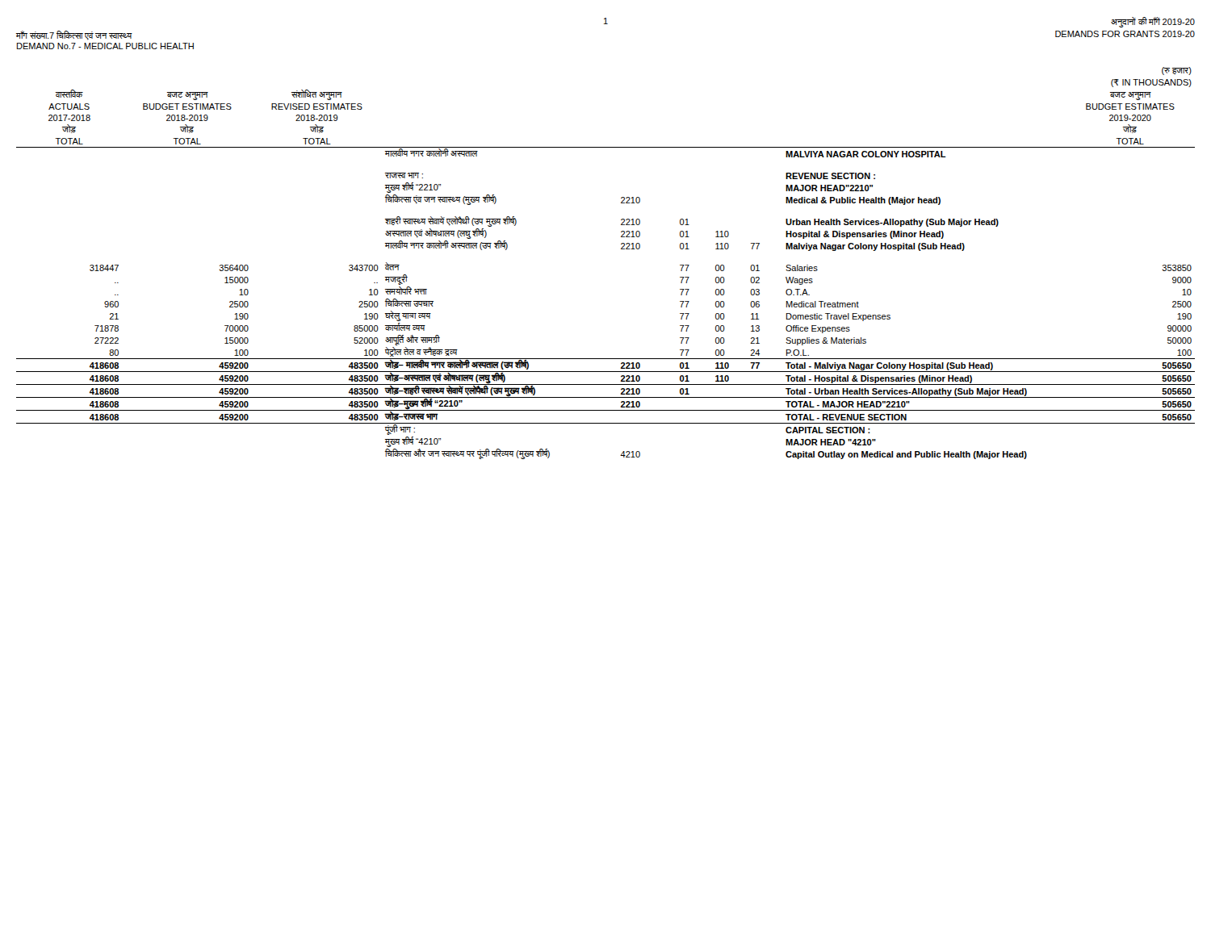1
माँग संख्या.7 चिकित्सा एवं जन स्वास्थ्य
DEMAND No.7 - MEDICAL PUBLIC HEALTH
अनुदानों की माँगें 2019-20
DEMANDS FOR GRANTS 2019-20
| | (रु हजार) |
| | (₹ IN THOUSANDS) |
| वास्तविक | बजट अनुमान | संशोधित अनुमान | | बजट अनुमान |
| ACTUALS | BUDGET ESTIMATES | REVISED ESTIMATES | | BUDGET ESTIMATES |
| 2017-2018 | 2018-2019 | 2018-2019 | | 2019-2020 |
| जोड़ | जोड़ | जोड़ | | जोड़ |
| TOTAL | TOTAL | TOTAL | | TOTAL |
| | मालवीय नगर कालोनी अस्पताल | | MALVIYA NAGAR COLONY HOSPITAL | |
| | राजस्व भाग : | | REVENUE SECTION : | |
| | मुख्य शीर्ष “2210” | | MAJOR HEAD"2210" | |
| | चिकित्सा एंव जन स्वास्थ्य (मुख्य शीर्ष) | 2210 | | Medical & Public Health (Major head) | |
| | शहरी स्वास्थ्य सेवायें एलोपैथी (उप मुख्य शीर्ष) | 2210 | 01 | | Urban Health Services-Allopathy (Sub Major Head) | |
| | अस्पताल एवं ओषधालय (लघु शीर्ष) | 2210 | 01 | 110 | | Hospital & Dispensaries (Minor Head) | |
| | मालवीय नगर कालोनी अस्पताल (उप शीर्ष) | 2210 | 01 | 110 | 77 | Malviya Nagar Colony Hospital (Sub Head) | |
| 318447 | 356400 | 343700 | वेतन | | 77 | 00 | 01 | Salaries | 353850 |
| .. | 15000 | .. | मजदूरी | | 77 | 00 | 02 | Wages | 9000 |
| .. | 10 | 10 | समयोपरि भत्ता | | 77 | 00 | 03 | O.T.A. | 10 |
| 960 | 2500 | 2500 | चिकित्सा उपचार | | 77 | 00 | 06 | Medical Treatment | 2500 |
| 21 | 190 | 190 | घरेलु यात्रा व्यय | | 77 | 00 | 11 | Domestic Travel Expenses | 190 |
| 71878 | 70000 | 85000 | कार्यालय व्यय | | 77 | 00 | 13 | Office Expenses | 90000 |
| 27222 | 15000 | 52000 | आपूर्ति और सामग्री | | 77 | 00 | 21 | Supplies & Materials | 50000 |
| 80 | 100 | 100 | पेट्रोल तेल व स्नैहक द्रव्य | | 77 | 00 | 24 | P.O.L. | 100 |
| 418608 | 459200 | 483500 | जोड़– मालवीय नगर कालोनी अस्पताल (उप शीर्ष) | 2210 | 01 | 110 | 77 | Total - Malviya Nagar Colony Hospital (Sub Head) | 505650 |
| 418608 | 459200 | 483500 | जोड़–अस्पताल एवं ओषधालय (लघु शीर्ष) | 2210 | 01 | 110 | | Total - Hospital & Dispensaries (Minor Head) | 505650 |
| 418608 | 459200 | 483500 | जोड़–शहरी स्वास्थ्य सेवायें एलोपैथी (उप मुख्य शीर्ष) | 2210 | 01 | | Total - Urban Health Services-Allopathy (Sub Major Head) | 505650 |
| 418608 | 459200 | 483500 | जोड़–मुख्य शीर्ष “2210” | 2210 | | TOTAL - MAJOR HEAD"2210" | 505650 |
| 418608 | 459200 | 483500 | जोड़–राजस्व भाग | | TOTAL - REVENUE SECTION | 505650 |
| | पूंजी भाग : | | CAPITAL SECTION : | |
| | मुख्य शीर्ष “4210” | | MAJOR HEAD "4210" | |
| | चिकित्सा और जन स्वास्थ्य पर पूंजी परिव्यय (मुख्य शीर्ष) | 4210 | | Capital Outlay on Medical and Public Health (Major Head) | |